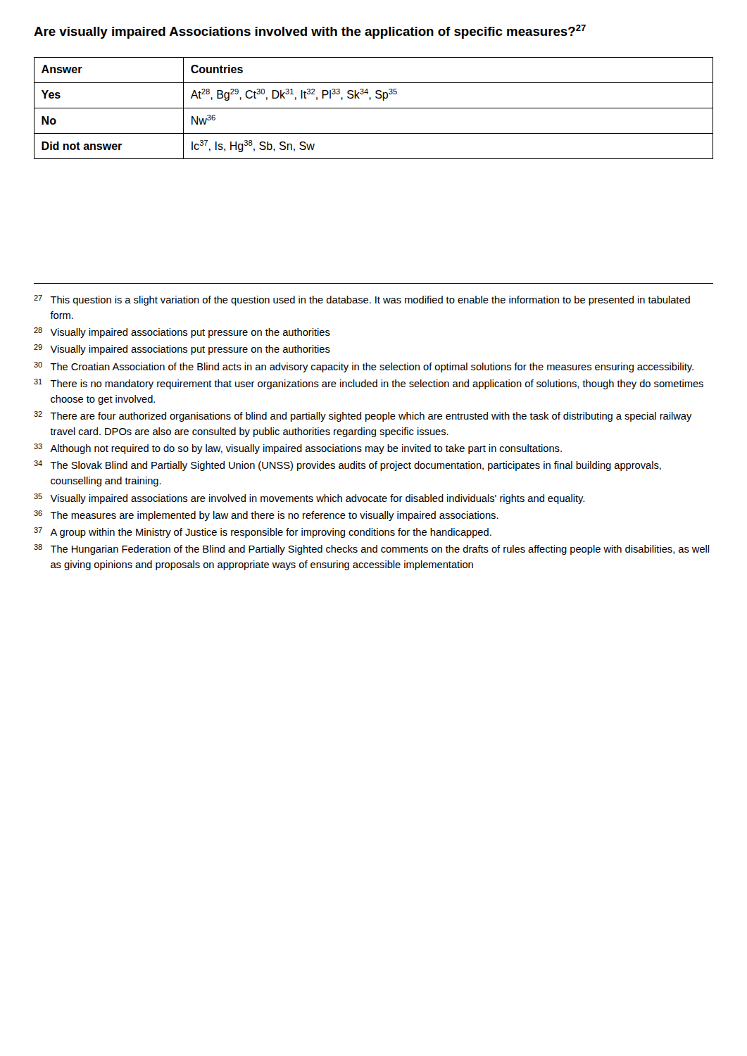Are visually impaired Associations involved with the application of specific measures?27
| Answer | Countries |
| --- | --- |
| Yes | At 28 , Bg 29 , Ct 30 , Dk 31 , It 32 , Pl 33 , Sk 34 , Sp 35 |
| No | Nw 36 |
| Did not answer | Ic 37 , Is, Hg 38 , Sb, Sn, Sw |
27 This question is a slight variation of the question used in the database. It was modified to enable the information to be presented in tabulated form.
28 Visually impaired associations put pressure on the authorities
29 Visually impaired associations put pressure on the authorities
30 The Croatian Association of the Blind acts in an advisory capacity in the selection of optimal solutions for the measures ensuring accessibility.
31 There is no mandatory requirement that user organizations are included in the selection and application of solutions, though they do sometimes choose to get involved.
32 There are four authorized organisations of blind and partially sighted people which are entrusted with the task of distributing a special railway travel card. DPOs are also are consulted by public authorities regarding specific issues.
33 Although not required to do so by law, visually impaired associations may be invited to take part in consultations.
34 The Slovak Blind and Partially Sighted Union (UNSS) provides audits of project documentation, participates in final building approvals, counselling and training.
35 Visually impaired associations are involved in movements which advocate for disabled individuals' rights and equality.
36 The measures are implemented by law and there is no reference to visually impaired associations.
37 A group within the Ministry of Justice is responsible for improving conditions for the handicapped.
38 The Hungarian Federation of the Blind and Partially Sighted checks and comments on the drafts of rules affecting people with disabilities, as well as giving opinions and proposals on appropriate ways of ensuring accessible implementation